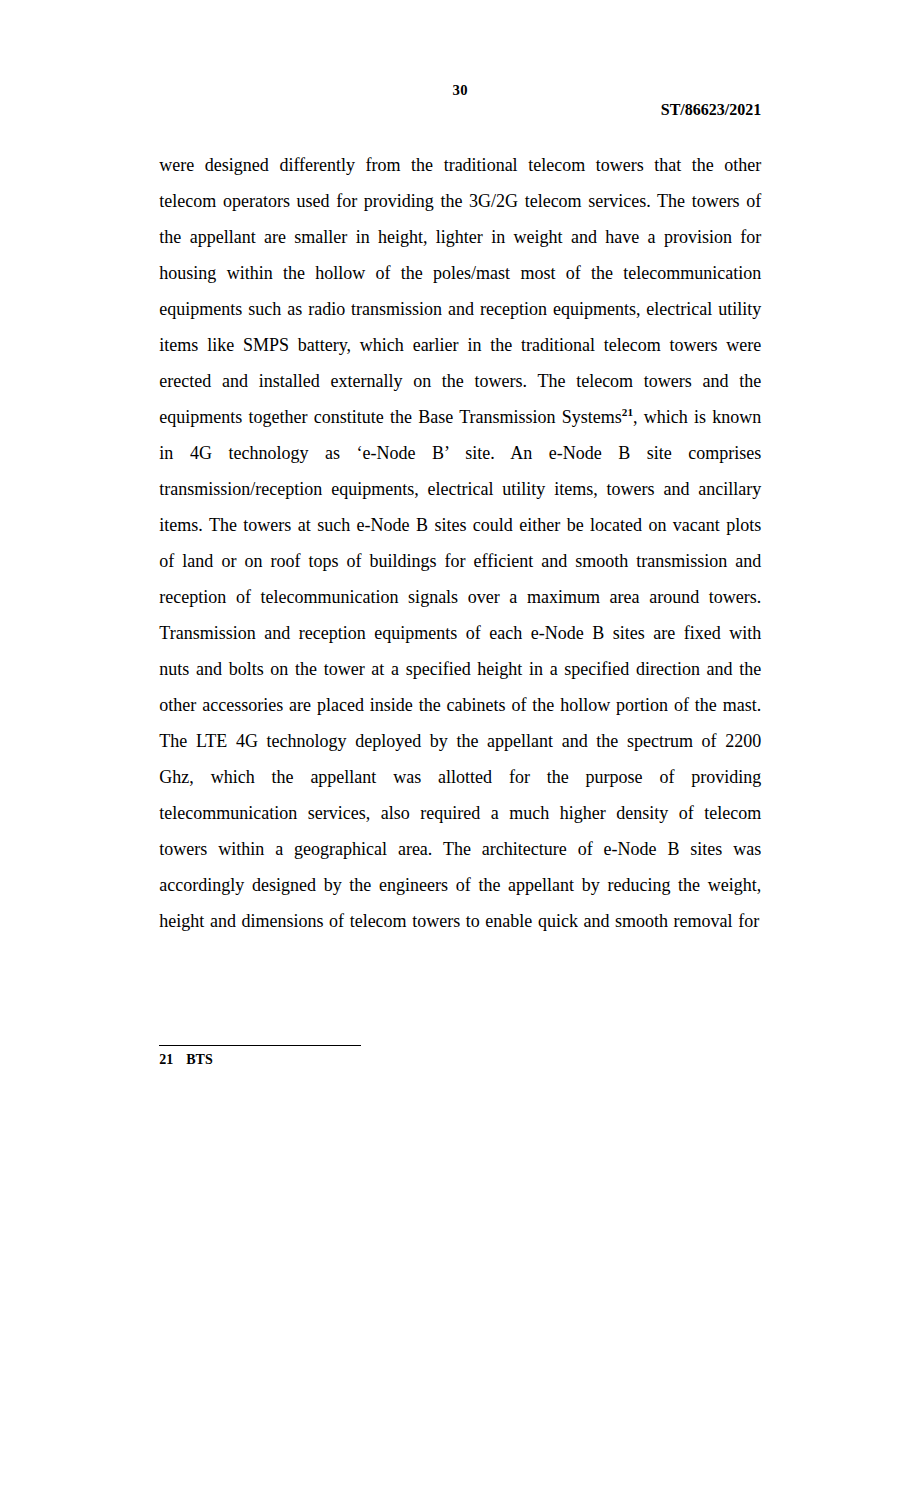30
ST/86623/2021
were designed differently from the traditional telecom towers that the other telecom operators used for providing the 3G/2G telecom services. The towers of the appellant are smaller in height, lighter in weight and have a provision for housing within the hollow of the poles/mast most of the telecommunication equipments such as radio transmission and reception equipments, electrical utility items like SMPS battery, which earlier in the traditional telecom towers were erected and installed externally on the towers. The telecom towers and the equipments together constitute the Base Transmission Systems21, which is known in 4G technology as ‘e-Node B’ site. An e-Node B site comprises transmission/reception equipments, electrical utility items, towers and ancillary items. The towers at such e-Node B sites could either be located on vacant plots of land or on roof tops of buildings for efficient and smooth transmission and reception of telecommunication signals over a maximum area around towers. Transmission and reception equipments of each e-Node B sites are fixed with nuts and bolts on the tower at a specified height in a specified direction and the other accessories are placed inside the cabinets of the hollow portion of the mast. The LTE 4G technology deployed by the appellant and the spectrum of 2200 Ghz, which the appellant was allotted for the purpose of providing telecommunication services, also required a much higher density of telecom towers within a geographical area. The architecture of e-Node B sites was accordingly designed by the engineers of the appellant by reducing the weight, height and dimensions of telecom towers to enable quick and smooth removal for
21 BTS